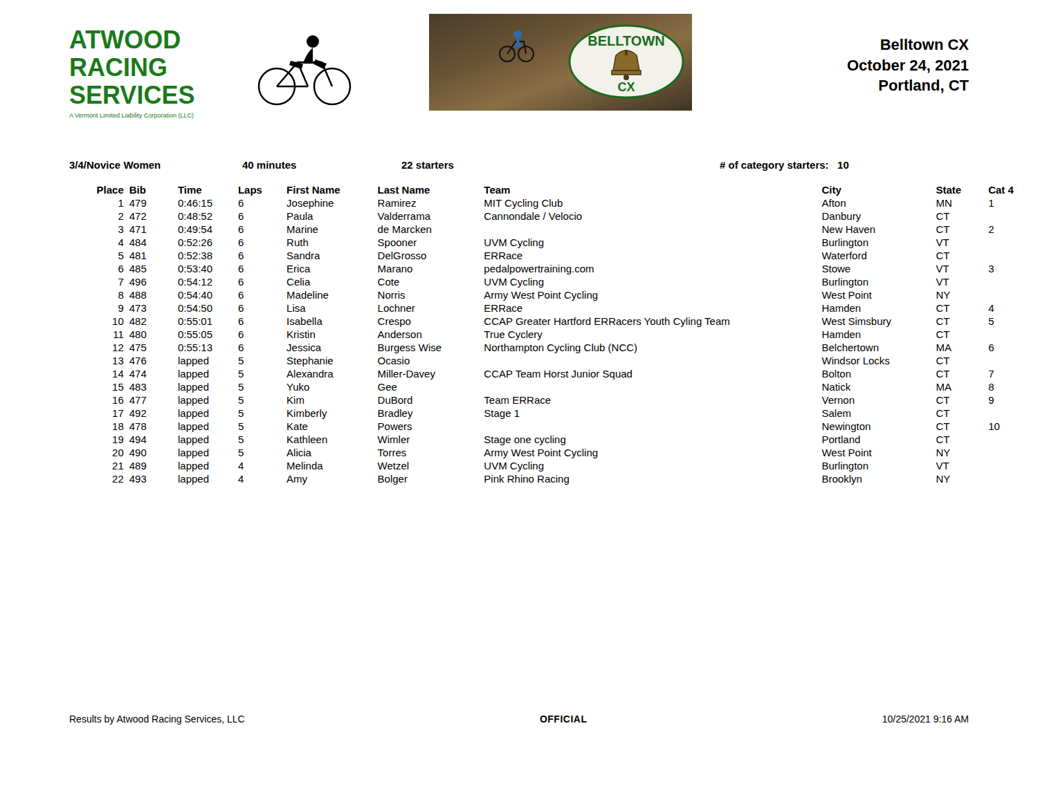ATWOOD RACING SERVICES A Vermont Limited Liability Corporation (LLC)
BELLTOWN CX
Belltown CX
October 24, 2021
Portland, CT
3/4/Novice Women
40 minutes
22 starters
# of category starters: 10
| Place | Bib | Time | Laps | First Name | Last Name | Team | City | State | Cat 4 |
| --- | --- | --- | --- | --- | --- | --- | --- | --- | --- |
| 1 | 479 | 0:46:15 | 6 | Josephine | Ramirez | MIT Cycling Club | Afton | MN | 1 |
| 2 | 472 | 0:48:52 | 6 | Paula | Valderrama | Cannondale / Velocio | Danbury | CT | |
| 3 | 471 | 0:49:54 | 6 | Marine | de Marcken | | New Haven | CT | 2 |
| 4 | 484 | 0:52:26 | 6 | Ruth | Spooner | UVM Cycling | Burlington | VT | |
| 5 | 481 | 0:52:38 | 6 | Sandra | DelGrosso | ERRace | Waterford | CT | |
| 6 | 485 | 0:53:40 | 6 | Erica | Marano | pedalpowertraining.com | Stowe | VT | 3 |
| 7 | 496 | 0:54:12 | 6 | Celia | Cote | UVM Cycling | Burlington | VT | |
| 8 | 488 | 0:54:40 | 6 | Madeline | Norris | Army West Point Cycling | West Point | NY | |
| 9 | 473 | 0:54:50 | 6 | Lisa | Lochner | ERRace | Hamden | CT | 4 |
| 10 | 482 | 0:55:01 | 6 | Isabella | Crespo | CCAP Greater Hartford ERRacers Youth Cyling Team | West Simsbury | CT | 5 |
| 11 | 480 | 0:55:05 | 6 | Kristin | Anderson | True Cyclery | Hamden | CT | |
| 12 | 475 | 0:55:13 | 6 | Jessica | Burgess Wise | Northampton Cycling Club (NCC) | Belchertown | MA | 6 |
| 13 | 476 | lapped | 5 | Stephanie | Ocasio | | Windsor Locks | CT | |
| 14 | 474 | lapped | 5 | Alexandra | Miller-Davey | CCAP Team Horst Junior Squad | Bolton | CT | 7 |
| 15 | 483 | lapped | 5 | Yuko | Gee | | Natick | MA | 8 |
| 16 | 477 | lapped | 5 | Kim | DuBord | Team ERRace | Vernon | CT | 9 |
| 17 | 492 | lapped | 5 | Kimberly | Bradley | Stage 1 | Salem | CT | |
| 18 | 478 | lapped | 5 | Kate | Powers | | Newington | CT | 10 |
| 19 | 494 | lapped | 5 | Kathleen | Wimler | Stage one cycling | Portland | CT | |
| 20 | 490 | lapped | 5 | Alicia | Torres | Army West Point Cycling | West Point | NY | |
| 21 | 489 | lapped | 4 | Melinda | Wetzel | UVM Cycling | Burlington | VT | |
| 22 | 493 | lapped | 4 | Amy | Bolger | Pink Rhino Racing | Brooklyn | NY | |
Results by Atwood Racing Services, LLC
OFFICIAL
10/25/2021 9:16 AM